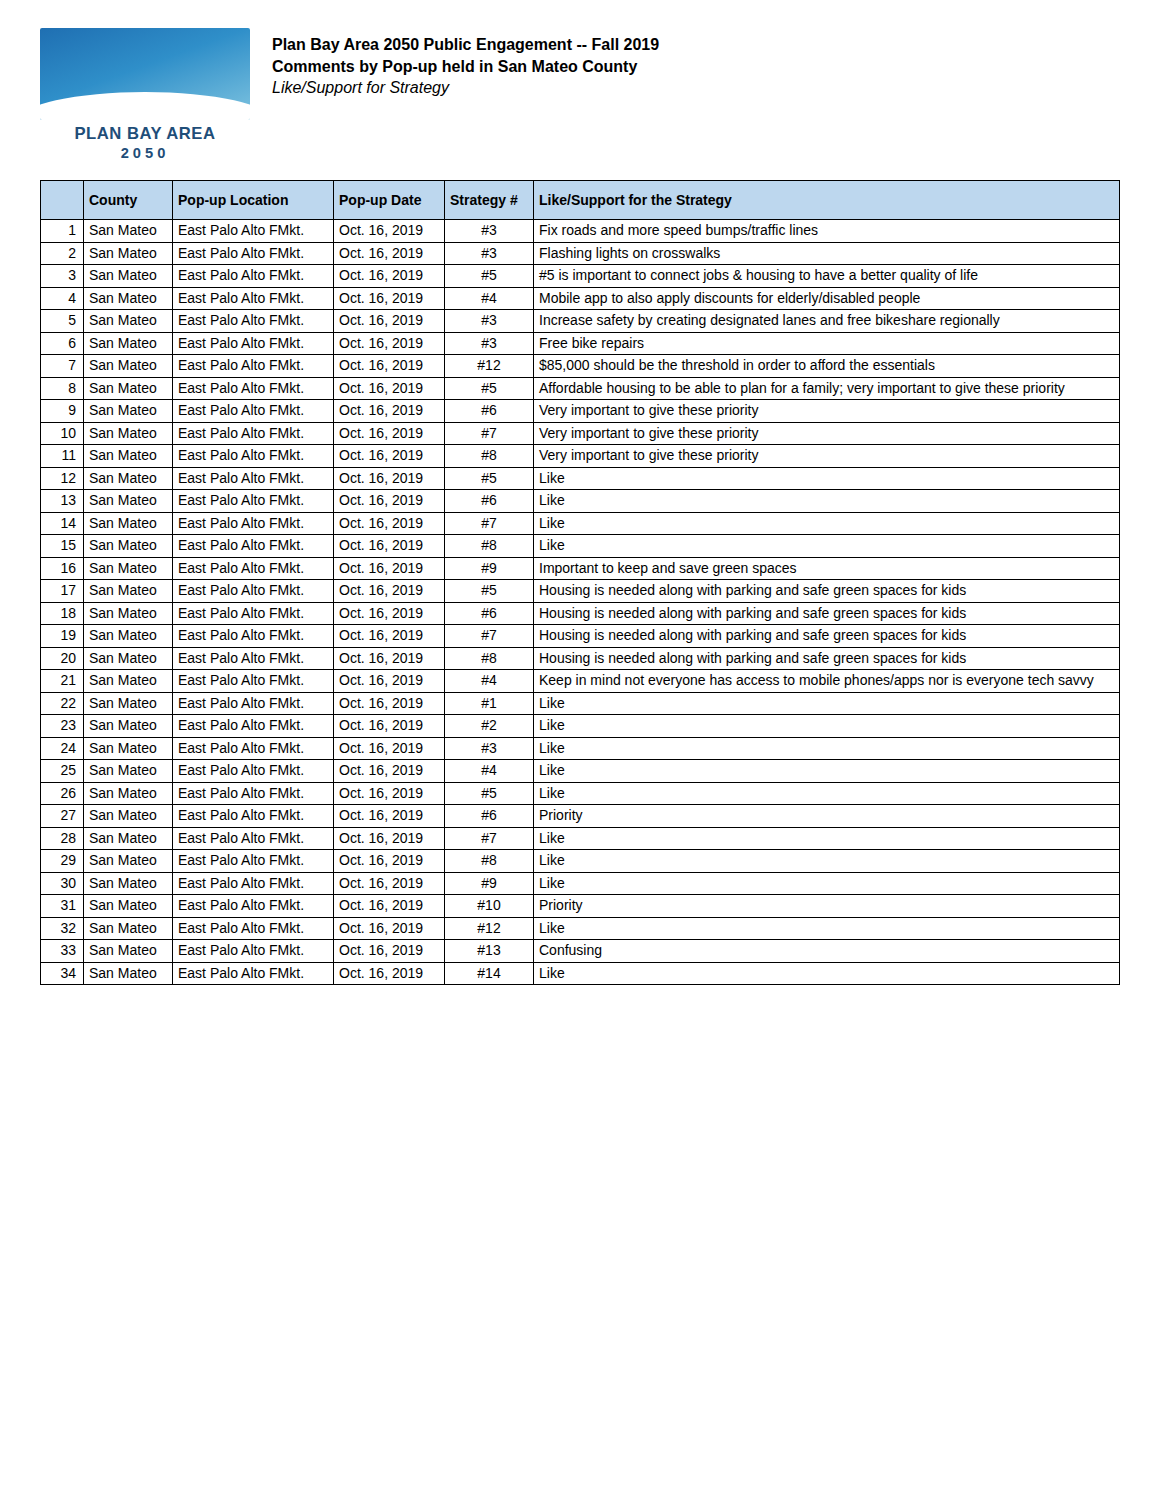PLAN BAY AREA
2050
Plan Bay Area 2050 Public Engagement -- Fall 2019
Comments by Pop-up held in San Mateo County
Like/Support for Strategy
Comments by pop-up held in San Mateo County — Like/Support for Strategy
| | County | Pop-up Location | Pop-up Date | Strategy # | Like/Support for the Strategy |
| --- | --- | --- | --- | --- | --- |
| 1 | San Mateo | East Palo Alto FMkt. | Oct. 16, 2019 | #3 | Fix roads and more speed bumps/traffic lines |
| 2 | San Mateo | East Palo Alto FMkt. | Oct. 16, 2019 | #3 | Flashing lights on crosswalks |
| 3 | San Mateo | East Palo Alto FMkt. | Oct. 16, 2019 | #5 | #5 is important to connect jobs & housing to have a better quality of life |
| 4 | San Mateo | East Palo Alto FMkt. | Oct. 16, 2019 | #4 | Mobile app to also apply discounts for elderly/disabled people |
| 5 | San Mateo | East Palo Alto FMkt. | Oct. 16, 2019 | #3 | Increase safety by creating designated lanes and free bikeshare regionally |
| 6 | San Mateo | East Palo Alto FMkt. | Oct. 16, 2019 | #3 | Free bike repairs |
| 7 | San Mateo | East Palo Alto FMkt. | Oct. 16, 2019 | #12 | $85,000 should be the threshold in order to afford the essentials |
| 8 | San Mateo | East Palo Alto FMkt. | Oct. 16, 2019 | #5 | Affordable housing to be able to plan for a family; very important to give these priority |
| 9 | San Mateo | East Palo Alto FMkt. | Oct. 16, 2019 | #6 | Very important to give these priority |
| 10 | San Mateo | East Palo Alto FMkt. | Oct. 16, 2019 | #7 | Very important to give these priority |
| 11 | San Mateo | East Palo Alto FMkt. | Oct. 16, 2019 | #8 | Very important to give these priority |
| 12 | San Mateo | East Palo Alto FMkt. | Oct. 16, 2019 | #5 | Like |
| 13 | San Mateo | East Palo Alto FMkt. | Oct. 16, 2019 | #6 | Like |
| 14 | San Mateo | East Palo Alto FMkt. | Oct. 16, 2019 | #7 | Like |
| 15 | San Mateo | East Palo Alto FMkt. | Oct. 16, 2019 | #8 | Like |
| 16 | San Mateo | East Palo Alto FMkt. | Oct. 16, 2019 | #9 | Important to keep and save green spaces |
| 17 | San Mateo | East Palo Alto FMkt. | Oct. 16, 2019 | #5 | Housing is needed along with parking and safe green spaces for kids |
| 18 | San Mateo | East Palo Alto FMkt. | Oct. 16, 2019 | #6 | Housing is needed along with parking and safe green spaces for kids |
| 19 | San Mateo | East Palo Alto FMkt. | Oct. 16, 2019 | #7 | Housing is needed along with parking and safe green spaces for kids |
| 20 | San Mateo | East Palo Alto FMkt. | Oct. 16, 2019 | #8 | Housing is needed along with parking and safe green spaces for kids |
| 21 | San Mateo | East Palo Alto FMkt. | Oct. 16, 2019 | #4 | Keep in mind not everyone has access to mobile phones/apps nor is everyone tech savvy |
| 22 | San Mateo | East Palo Alto FMkt. | Oct. 16, 2019 | #1 | Like |
| 23 | San Mateo | East Palo Alto FMkt. | Oct. 16, 2019 | #2 | Like |
| 24 | San Mateo | East Palo Alto FMkt. | Oct. 16, 2019 | #3 | Like |
| 25 | San Mateo | East Palo Alto FMkt. | Oct. 16, 2019 | #4 | Like |
| 26 | San Mateo | East Palo Alto FMkt. | Oct. 16, 2019 | #5 | Like |
| 27 | San Mateo | East Palo Alto FMkt. | Oct. 16, 2019 | #6 | Priority |
| 28 | San Mateo | East Palo Alto FMkt. | Oct. 16, 2019 | #7 | Like |
| 29 | San Mateo | East Palo Alto FMkt. | Oct. 16, 2019 | #8 | Like |
| 30 | San Mateo | East Palo Alto FMkt. | Oct. 16, 2019 | #9 | Like |
| 31 | San Mateo | East Palo Alto FMkt. | Oct. 16, 2019 | #10 | Priority |
| 32 | San Mateo | East Palo Alto FMkt. | Oct. 16, 2019 | #12 | Like |
| 33 | San Mateo | East Palo Alto FMkt. | Oct. 16, 2019 | #13 | Confusing |
| 34 | San Mateo | East Palo Alto FMkt. | Oct. 16, 2019 | #14 | Like |